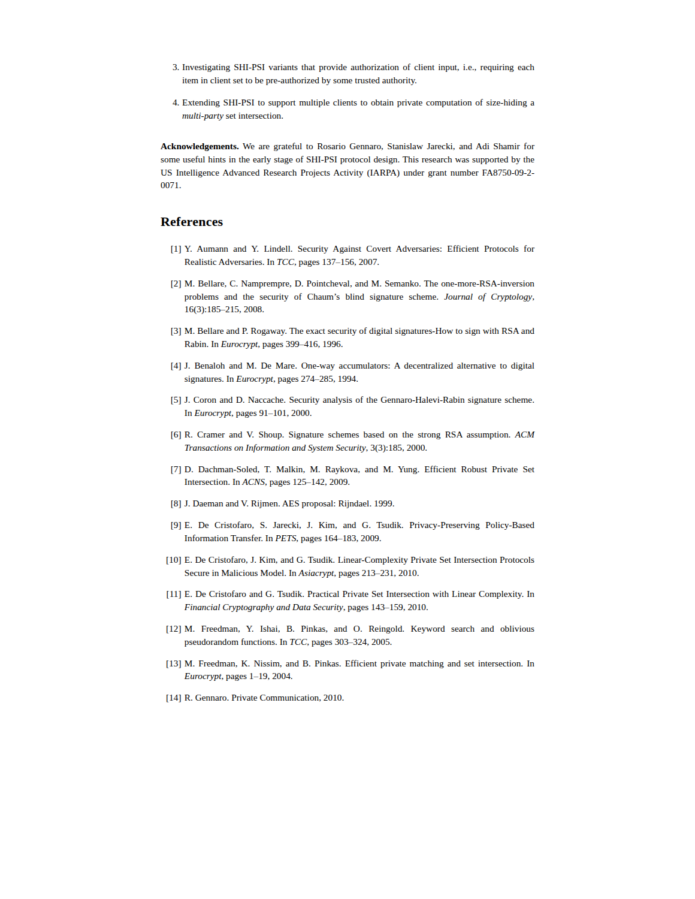3. Investigating SHI-PSI variants that provide authorization of client input, i.e., requiring each item in client set to be pre-authorized by some trusted authority.
4. Extending SHI-PSI to support multiple clients to obtain private computation of size-hiding a multi-party set intersection.
Acknowledgements. We are grateful to Rosario Gennaro, Stanislaw Jarecki, and Adi Shamir for some useful hints in the early stage of SHI-PSI protocol design. This research was supported by the US Intelligence Advanced Research Projects Activity (IARPA) under grant number FA8750-09-2-0071.
References
[1] Y. Aumann and Y. Lindell. Security Against Covert Adversaries: Efficient Protocols for Realistic Adversaries. In TCC, pages 137–156, 2007.
[2] M. Bellare, C. Namprempre, D. Pointcheval, and M. Semanko. The one-more-RSA-inversion problems and the security of Chaum’s blind signature scheme. Journal of Cryptology, 16(3):185–215, 2008.
[3] M. Bellare and P. Rogaway. The exact security of digital signatures-How to sign with RSA and Rabin. In Eurocrypt, pages 399–416, 1996.
[4] J. Benaloh and M. De Mare. One-way accumulators: A decentralized alternative to digital signatures. In Eurocrypt, pages 274–285, 1994.
[5] J. Coron and D. Naccache. Security analysis of the Gennaro-Halevi-Rabin signature scheme. In Eurocrypt, pages 91–101, 2000.
[6] R. Cramer and V. Shoup. Signature schemes based on the strong RSA assumption. ACM Transactions on Information and System Security, 3(3):185, 2000.
[7] D. Dachman-Soled, T. Malkin, M. Raykova, and M. Yung. Efficient Robust Private Set Intersection. In ACNS, pages 125–142, 2009.
[8] J. Daeman and V. Rijmen. AES proposal: Rijndael. 1999.
[9] E. De Cristofaro, S. Jarecki, J. Kim, and G. Tsudik. Privacy-Preserving Policy-Based Information Transfer. In PETS, pages 164–183, 2009.
[10] E. De Cristofaro, J. Kim, and G. Tsudik. Linear-Complexity Private Set Intersection Protocols Secure in Malicious Model. In Asiacrypt, pages 213–231, 2010.
[11] E. De Cristofaro and G. Tsudik. Practical Private Set Intersection with Linear Complexity. In Financial Cryptography and Data Security, pages 143–159, 2010.
[12] M. Freedman, Y. Ishai, B. Pinkas, and O. Reingold. Keyword search and oblivious pseudorandom functions. In TCC, pages 303–324, 2005.
[13] M. Freedman, K. Nissim, and B. Pinkas. Efficient private matching and set intersection. In Eurocrypt, pages 1–19, 2004.
[14] R. Gennaro. Private Communication, 2010.